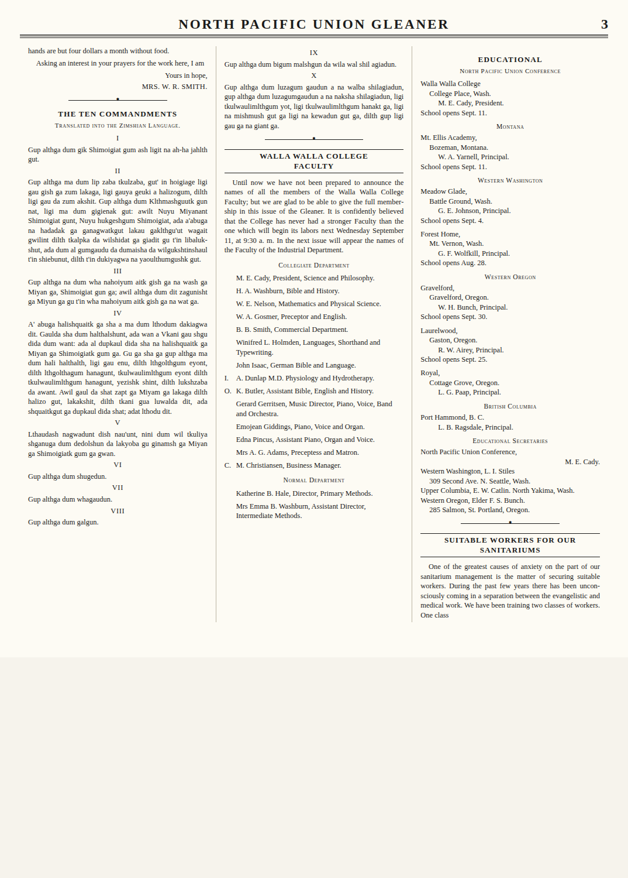NORTH PACIFIC UNION GLEANER
3
hands are but four dollars a month without food.
Asking an interest in your prayers for the work here, I am
Yours in hope,
MRS. W. R. SMITH.
The Ten Commandments
Translated into the Zimshian Language.
I
Gup althga dum gik Shimoigiat gum ash ligit na ah-ha jahlth gut.
II
Gup althga ma dum lip zaba tkulzaba, gut' in hoigiage ligi gau gish ga zum lakaga, ligi gauya geuki a halizogum, dilth ligi gau da zum akshit. Gup althga dum Klthmashguutk gun nat, ligi ma dum gigienak gut: awilt Nuyu Miyanant Shimoigiat gunt, Nuyu hukgeshgum Shimoigiat, ada a'abuga na hadadak ga ganagwatkgut lakau gaklthgu'ut wagait gwilint dilth tkalpka da wilshidat ga giadit gu t'in libalukshut, ada dum al gumgaudu da dumaisha da wilgukshtinshaul t'in shiebunut, dilth t'in dukiyagwa na yaoulthumgushk gut.
III
Gup althga na dum wha nahoiyum aitk gish ga na wash ga Miyan ga, Shimoigiat gun ga; awil althga dum dit zagunisht ga Miyun ga gu t'in wha mahoiyum aitk gish ga na wat ga.
IV
A' abuga halishquaitk ga sha a ma dum lthodum dakiagwa dit. Gaulda sha dum halthalshunt, ada wan a Vkani gau shgu dida dum want: ada al dupkaul dida sha na halishquaitk ga Miyan ga Shimoigiatk gum ga. Gu ga sha ga gup althga ma dum hali halthalth, ligi gau enu, dilth lthgolthgum eyont, dilth lthgolthagum hanagunt, tkulwaulimlthgum eyont dilth tkulwaulimlthgum hanagunt, yezishk shint, dilth lukshzaba da awant. Awil gaul da shat zapt ga Miyam ga lakaga dilth halizo gut, lakakshit, dilth tkani gua luwalda dit, ada shquaitkgut ga dupkaul dida shat; adat lthodu dit.
V
Lthaudash nagwadunt dish nau'unt, nini dum wil tkuliya shganuga dum dedolshun da lakyoba gu ginamsh ga Miyan ga Shimoigiatk gum ga gwan.
VI
Gup althga dum shugedun.
VII
Gup althga dum whagaudun.
VIII
Gup althga dum galgun.
IX
Gup althga dum bigum malshgun da wila wal shil agiadun.
X
Gup althga dum luzagum gaudun a na walba shilagiadun, gup althga dum luzagumgaudun a na naksha shilagiadun, ligi tkulwaulimlthgum yot, ligi tkulwaulimlthgum hanakt ga, ligi na mishmush gut ga ligi na kewadun gut ga, dilth gup ligi gau ga na giant ga.
Walla Walla College
Faculty
Until now we have not been prepared to announce the names of all the members of the Walla Walla College Faculty; but we are glad to be able to give the full membership in this issue of the Gleaner. It is confidently believed that the College has never had a stronger Faculty than the one which will begin its labors next Wednesday September 11, at 9:30 a. m. In the next issue will appear the names of the Faculty of the Industrial Department.
Collegiate Department
M. E. Cady, President, Science and Philosophy.
H. A. Washburn, Bible and History.
W. E. Nelson, Mathematics and Physical Science.
W. A. Gosmer, Preceptor and English.
B. B. Smith, Commercial Department.
Winifred L. Holmden, Languages, Shorthand and Typewriting.
John Isaac, German Bible and Language.
I. A. Dunlap M.D. Physiology and Hydrotherapy.
O. K. Butler, Assistant Bible, English and History.
Gerard Gerritsen, Music Director, Piano, Voice, Band and Orchestra.
Emojean Giddings, Piano, Voice and Organ.
Edna Pincus, Assistant Piano, Organ and Voice.
Mrs A. G. Adams, Preceptess and Matron.
C. M. Christiansen, Business Manager.
Normal Department
Katherine B. Hale, Director, Primary Methods.
Mrs Emma B. Washburn, Assistant Director, Intermediate Methods.
Educational
North Pacific Union Conference
Walla Walla College
College Place, Wash.
M. E. Cady, President.
School opens Sept. 11.
Montana
Mt. Ellis Academy,
Bozeman, Montana.
W. A. Yarnell, Principal.
School opens Sept. 11.
Western Washington
Meadow Glade,
Battle Ground, Wash.
G. E. Johnson, Principal.
School opens Sept. 4.
Forest Home,
Mt. Vernon, Wash.
G. F. Wolfkill, Principal.
School opens Aug. 28.
Western Oregon
Gravelford,
Gravelford, Oregon.
W. H. Bunch, Principal.
School opens Sept. 30.
Laurelwood,
Gaston, Oregon.
R. W. Airey, Principal.
School opens Sept. 25.
Royal,
Cottage Grove, Oregon.
L. G. Paap, Principal.
British Columbia
Port Hammond, B. C.
L. B. Ragsdale, Principal.
Educational Secretaries
North Pacific Union Conference,
M. E. Cady.
Western Washington, L. I. Stiles
309 Second Ave. N. Seattle, Wash.
Upper Columbia, E. W. Catlin. North Yakima, Wash.
Western Oregon, Elder F. S. Bunch.
285 Salmon, St. Portland, Oregon.
Suitable Workers for Our
Sanitariums
One of the greatest causes of anxiety on the part of our sanitarium management is the matter of securing suitable workers. During the past few years there has been unconsciously coming in a separation between the evangelistic and medical work. We have been training two classes of workers. One class